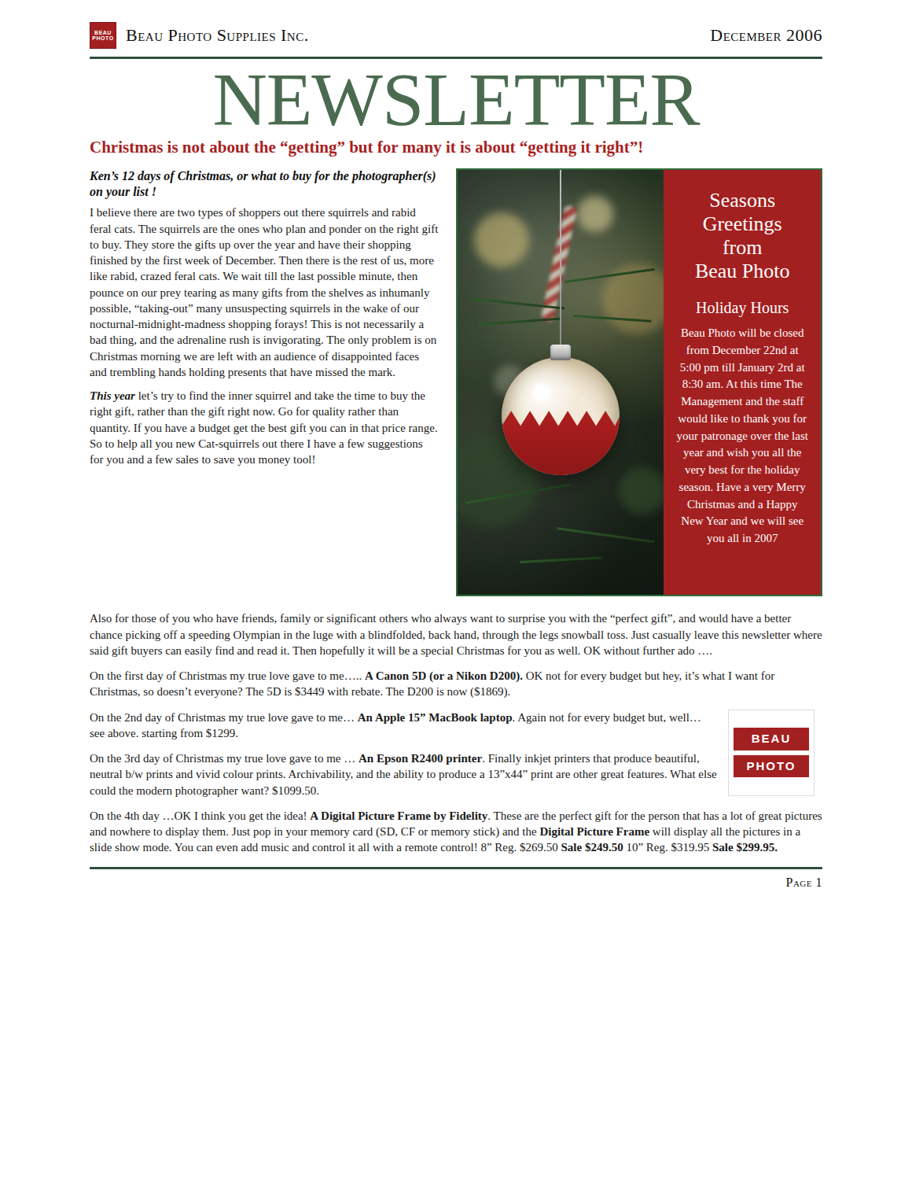BEAU PHOTO
Beau Photo Supplies Inc.
December 2006
NEWSLETTER
Christmas is not about the “getting” but for many it is about “getting it right”!
Ken’s 12 days of Christmas, or what to buy for the photographer(s) on your list !
I believe there are two types of shoppers out there squirrels and rabid feral cats. The squirrels are the ones who plan and ponder on the right gift to buy. They store the gifts up over the year and have their shopping finished by the first week of December. Then there is the rest of us, more like rabid, crazed feral cats. We wait till the last possible minute, then pounce on our prey tearing as many gifts from the shelves as inhumanly possible, “taking-out” many unsuspecting squirrels in the wake of our nocturnal-midnight-madness shopping forays! This is not necessarily a bad thing, and the adrenaline rush is invigorating. The only problem is on Christmas morning we are left with an audience of disappointed faces and trembling hands holding presents that have missed the mark.
This year let’s try to find the inner squirrel and take the time to buy the right gift, rather than the gift right now. Go for quality rather than quantity. If you have a budget get the best gift you can in that price range. So to help all you new Cat-squirrels out there I have a few suggestions for you and a few sales to save you money tool!
Seasons Greetingsfrom Beau Photo
Holiday Hours
Beau Photo will be closed from December 22nd at 5:00 pm till January 2rd at 8:30 am. At this time The Management and the staff would like to thank you for your patronage over the last year and wish you all the very best for the holiday season. Have a very Merry Christmas and a Happy New Year and we will see you all in 2007
Also for those of you who have friends, family or significant others who always want to surprise you with the “perfect gift”, and would have a better chance picking off a speeding Olympian in the luge with a blindfolded, back hand, through the legs snowball toss. Just casually leave this newsletter where said gift buyers can easily find and read it. Then hopefully it will be a special Christmas for you as well. OK without further ado ….
On the first day of Christmas my true love gave to me….. A Canon 5D (or a Nikon D200). OK not for every budget but hey, it’s what I want for Christmas, so doesn’t everyone? The 5D is $3449 with rebate. The D200 is now ($1869).
On the 2nd day of Christmas my true love gave to me… An Apple 15” MacBook laptop. Again not for every budget but, well… see above. starting from $1299.
On the 3rd day of Christmas my true love gave to me … An Epson R2400 printer. Finally inkjet printers that produce beautiful, neutral b/w prints and vivid colour prints. Archivability, and the ability to produce a 13”x44” print are other great features. What else could the modern photographer want? $1099.50.
BEAU
PHOTO
On the 4th day …OK I think you get the idea! A Digital Picture Frame by Fidelity. These are the perfect gift for the person that has a lot of great pictures and nowhere to display them. Just pop in your memory card (SD, CF or memory stick) and the Digital Picture Frame will display all the pictures in a slide show mode. You can even add music and control it all with a remote control! 8” Reg. $269.50 Sale $249.50 10” Reg. $319.95 Sale $299.95.
Page 1